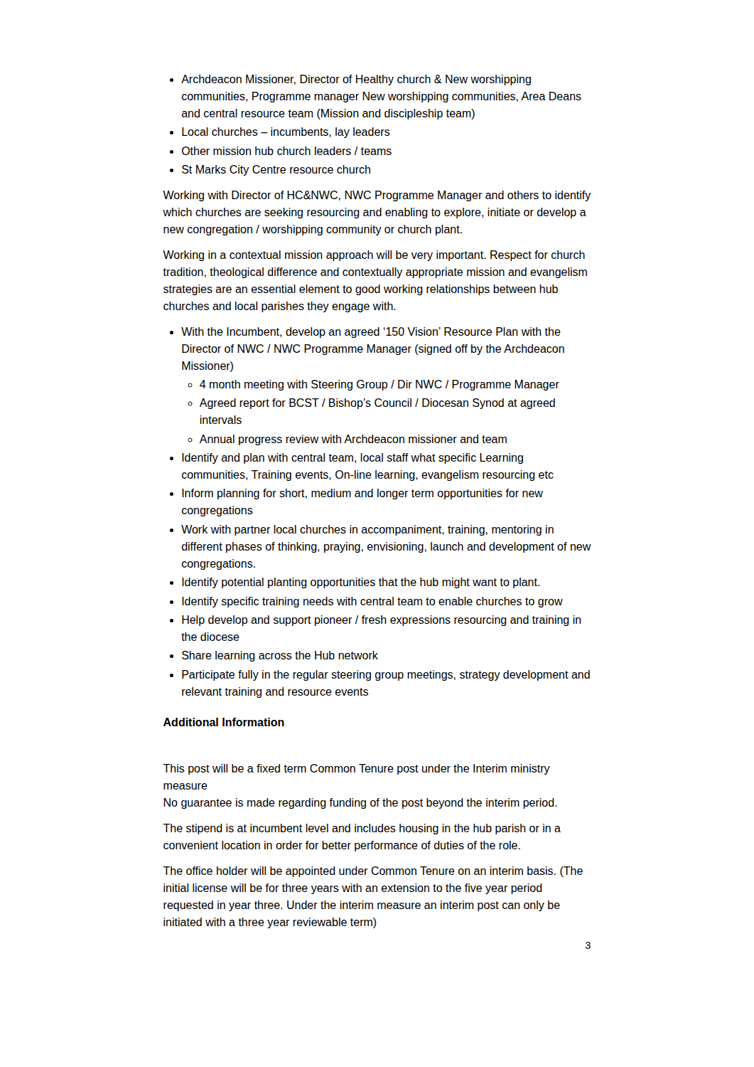Archdeacon Missioner, Director of Healthy church & New worshipping communities, Programme manager New worshipping communities, Area Deans and central resource team (Mission and discipleship team)
Local churches – incumbents, lay leaders
Other mission hub church leaders / teams
St Marks City Centre resource church
Working with Director of HC&NWC, NWC Programme Manager and others to identify which churches are seeking resourcing and enabling to explore, initiate or develop a new congregation / worshipping community or church plant.
Working in a contextual mission approach will be very important. Respect for church tradition, theological difference and contextually appropriate mission and evangelism strategies are an essential element to good working relationships between hub churches and local parishes they engage with.
With the Incumbent, develop an agreed ‘150 Vision’ Resource Plan with the Director of NWC / NWC Programme Manager (signed off by the Archdeacon Missioner)
4 month meeting with Steering Group / Dir NWC / Programme Manager
Agreed report for BCST / Bishop’s Council / Diocesan Synod at agreed intervals
Annual progress review with Archdeacon missioner and team
Identify and plan with central team, local staff what specific Learning communities, Training events, On-line learning, evangelism resourcing etc
Inform planning for short, medium and longer term opportunities for new congregations
Work with partner local churches in accompaniment, training, mentoring in different phases of thinking, praying, envisioning, launch and development of new congregations.
Identify potential planting opportunities that the hub might want to plant.
Identify specific training needs with central team to enable churches to grow
Help develop and support pioneer / fresh expressions resourcing and training in the diocese
Share learning across the Hub network
Participate fully in the regular steering group meetings, strategy development and relevant training and resource events
Additional Information
This post will be a fixed term Common Tenure post under the Interim ministry measure
No guarantee is made regarding funding of the post beyond the interim period.
The stipend is at incumbent level and includes housing in the hub parish or in a convenient location in order for better performance of duties of the role.
The office holder will be appointed under Common Tenure on an interim basis. (The initial license will be for three years with an extension to the five year period requested in year three. Under the interim measure an interim post can only be initiated with a three year reviewable term)
3